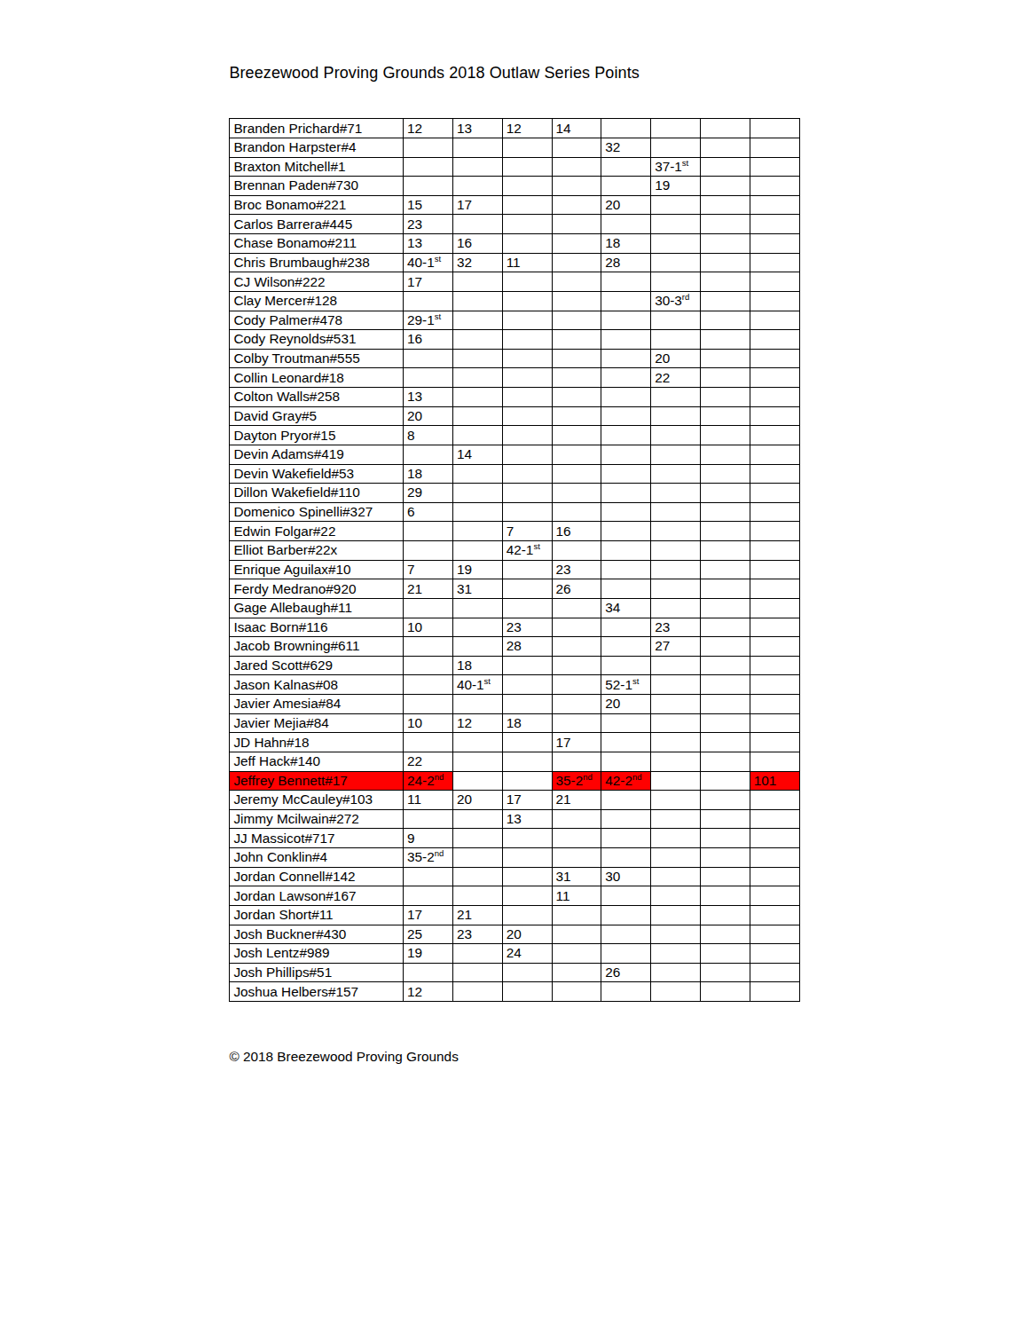Breezewood Proving Grounds 2018 Outlaw Series Points
| Branden Prichard#71 | 12 | 13 | 12 | 14 | | | | |
| Brandon Harpster#4 | | | | | 32 | | | |
| Braxton Mitchell#1 | | | | | | 37-1 st | | |
| Brennan Paden#730 | | | | | | 19 | | |
| Broc Bonamo#221 | 15 | 17 | | | 20 | | | |
| Carlos Barrera#445 | 23 | | | | | | | |
| Chase Bonamo#211 | 13 | 16 | | | 18 | | | |
| Chris Brumbaugh#238 | 40-1 st | 32 | 11 | | 28 | | | |
| CJ Wilson#222 | 17 | | | | | | | |
| Clay Mercer#128 | | | | | | 30-3 rd | | |
| Cody Palmer#478 | 29-1 st | | | | | | | |
| Cody Reynolds#531 | 16 | | | | | | | |
| Colby Troutman#555 | | | | | | 20 | | |
| Collin Leonard#18 | | | | | | 22 | | |
| Colton Walls#258 | 13 | | | | | | | |
| David Gray#5 | 20 | | | | | | | |
| Dayton Pryor#15 | 8 | | | | | | | |
| Devin Adams#419 | | 14 | | | | | | |
| Devin Wakefield#53 | 18 | | | | | | | |
| Dillon Wakefield#110 | 29 | | | | | | | |
| Domenico Spinelli#327 | 6 | | | | | | | |
| Edwin Folgar#22 | | | 7 | 16 | | | | |
| Elliot Barber#22x | | | 42-1 st | | | | | |
| Enrique Aguilax#10 | 7 | 19 | | 23 | | | | |
| Ferdy Medrano#920 | 21 | 31 | | 26 | | | | |
| Gage Allebaugh#11 | | | | | 34 | | | |
| Isaac Born#116 | 10 | | 23 | | | 23 | | |
| Jacob Browning#611 | | | 28 | | | 27 | | |
| Jared Scott#629 | | 18 | | | | | | |
| Jason Kalnas#08 | | 40-1 st | | | 52-1 st | | | |
| Javier Amesia#84 | | | | | 20 | | | |
| Javier Mejia#84 | 10 | 12 | 18 | | | | | |
| JD Hahn#18 | | | | 17 | | | | |
| Jeff Hack#140 | 22 | | | | | | | |
| Jeffrey Bennett#17 | 24-2 nd | | | 35-2 nd | 42-2 nd | | | 101 |
| Jeremy McCauley#103 | 11 | 20 | 17 | 21 | | | | |
| Jimmy Mcilwain#272 | | | 13 | | | | | |
| JJ Massicot#717 | 9 | | | | | | | |
| John Conklin#4 | 35-2 nd | | | | | | | |
| Jordan Connell#142 | | | | 31 | 30 | | | |
| Jordan Lawson#167 | | | | 11 | | | | |
| Jordan Short#11 | 17 | 21 | | | | | | |
| Josh Buckner#430 | 25 | 23 | 20 | | | | | |
| Josh Lentz#989 | 19 | | 24 | | | | | |
| Josh Phillips#51 | | | | | 26 | | | |
| Joshua Helbers#157 | 12 | | | | | | | |
© 2018 Breezewood Proving Grounds